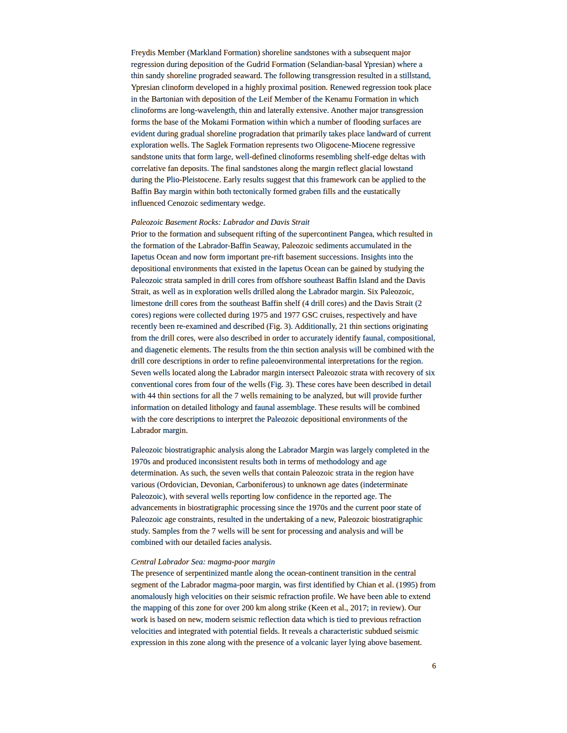Freydis Member (Markland Formation) shoreline sandstones with a subsequent major regression during deposition of the Gudrid Formation (Selandian-basal Ypresian) where a thin sandy shoreline prograded seaward. The following transgression resulted in a stillstand, Ypresian clinoform developed in a highly proximal position. Renewed regression took place in the Bartonian with deposition of the Leif Member of the Kenamu Formation in which clinoforms are long-wavelength, thin and laterally extensive. Another major transgression forms the base of the Mokami Formation within which a number of flooding surfaces are evident during gradual shoreline progradation that primarily takes place landward of current exploration wells. The Saglek Formation represents two Oligocene-Miocene regressive sandstone units that form large, well-defined clinoforms resembling shelf-edge deltas with correlative fan deposits. The final sandstones along the margin reflect glacial lowstand during the Plio-Pleistocene. Early results suggest that this framework can be applied to the Baffin Bay margin within both tectonically formed graben fills and the eustatically influenced Cenozoic sedimentary wedge.
Paleozoic Basement Rocks: Labrador and Davis Strait
Prior to the formation and subsequent rifting of the supercontinent Pangea, which resulted in the formation of the Labrador-Baffin Seaway, Paleozoic sediments accumulated in the Iapetus Ocean and now form important pre-rift basement successions. Insights into the depositional environments that existed in the Iapetus Ocean can be gained by studying the Paleozoic strata sampled in drill cores from offshore southeast Baffin Island and the Davis Strait, as well as in exploration wells drilled along the Labrador margin. Six Paleozoic, limestone drill cores from the southeast Baffin shelf (4 drill cores) and the Davis Strait (2 cores) regions were collected during 1975 and 1977 GSC cruises, respectively and have recently been re-examined and described (Fig. 3). Additionally, 21 thin sections originating from the drill cores, were also described in order to accurately identify faunal, compositional, and diagenetic elements. The results from the thin section analysis will be combined with the drill core descriptions in order to refine paleoenvironmental interpretations for the region. Seven wells located along the Labrador margin intersect Paleozoic strata with recovery of six conventional cores from four of the wells (Fig. 3). These cores have been described in detail with 44 thin sections for all the 7 wells remaining to be analyzed, but will provide further information on detailed lithology and faunal assemblage. These results will be combined with the core descriptions to interpret the Paleozoic depositional environments of the Labrador margin.
Paleozoic biostratigraphic analysis along the Labrador Margin was largely completed in the 1970s and produced inconsistent results both in terms of methodology and age determination. As such, the seven wells that contain Paleozoic strata in the region have various (Ordovician, Devonian, Carboniferous) to unknown age dates (indeterminate Paleozoic), with several wells reporting low confidence in the reported age. The advancements in biostratigraphic processing since the 1970s and the current poor state of Paleozoic age constraints, resulted in the undertaking of a new, Paleozoic biostratigraphic study. Samples from the 7 wells will be sent for processing and analysis and will be combined with our detailed facies analysis.
Central Labrador Sea: magma-poor margin
The presence of serpentinized mantle along the ocean-continent transition in the central segment of the Labrador magma-poor margin, was first identified by Chian et al. (1995) from anomalously high velocities on their seismic refraction profile. We have been able to extend the mapping of this zone for over 200 km along strike (Keen et al., 2017; in review). Our work is based on new, modern seismic reflection data which is tied to previous refraction velocities and integrated with potential fields. It reveals a characteristic subdued seismic expression in this zone along with the presence of a volcanic layer lying above basement.
6